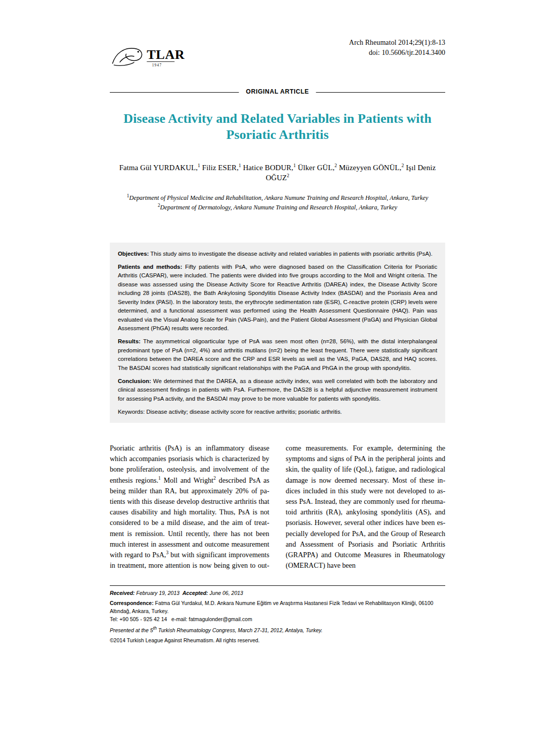TLAR 1947
Arch Rheumatol 2014;29(1):8-13
doi: 10.5606/tjr.2014.3400
ORIGINAL ARTICLE
Disease Activity and Related Variables in Patients with Psoriatic Arthritis
Fatma Gül YURDAKUL,1 Filiz ESER,1 Hatice BODUR,1 Ülker GÜL,2 Müzeyyen GÖNÜL,2 Işıl Deniz OĞUZ2
1Department of Physical Medicine and Rehabilitation, Ankara Numune Training and Research Hospital, Ankara, Turkey
2Department of Dermatology, Ankara Numune Training and Research Hospital, Ankara, Turkey
Objectives: This study aims to investigate the disease activity and related variables in patients with psoriatic arthritis (PsA).
Patients and methods: Fifty patients with PsA, who were diagnosed based on the Classification Criteria for Psoriatic Arthritis (CASPAR), were included. The patients were divided into five groups according to the Moll and Wright criteria. The disease was assessed using the Disease Activity Score for Reactive Arthritis (DAREA) index, the Disease Activity Score including 28 joints (DAS28), the Bath Ankylosing Spondylitis Disease Activity Index (BASDAI) and the Psoriasis Area and Severity Index (PASI). In the laboratory tests, the erythrocyte sedimentation rate (ESR), C-reactive protein (CRP) levels were determined, and a functional assessment was performed using the Health Assessment Questionnaire (HAQ). Pain was evaluated via the Visual Analog Scale for Pain (VAS-Pain), and the Patient Global Assessment (PaGA) and Physician Global Assessment (PhGA) results were recorded.
Results: The asymmetrical oligoarticular type of PsA was seen most often (n=28, 56%), with the distal interphalangeal predominant type of PsA (n=2, 4%) and arthritis mutilans (n=2) being the least frequent. There were statistically significant correlations between the DAREA score and the CRP and ESR levels as well as the VAS, PaGA, DAS28, and HAQ scores. The BASDAI scores had statistically significant relationships with the PaGA and PhGA in the group with spondylitis.
Conclusion: We determined that the DAREA, as a disease activity index, was well correlated with both the laboratory and clinical assessment findings in patients with PsA. Furthermore, the DAS28 is a helpful adjunctive measurement instrument for assessing PsA activity, and the BASDAI may prove to be more valuable for patients with spondylitis.
Keywords: Disease activity; disease activity score for reactive arthritis; psoriatic arthritis.
Psoriatic arthritis (PsA) is an inflammatory disease which accompanies psoriasis which is characterized by bone proliferation, osteolysis, and involvement of the enthesis regions.1 Moll and Wright2 described PsA as being milder than RA, but approximately 20% of patients with this disease develop destructive arthritis that causes disability and high mortality. Thus, PsA is not considered to be a mild disease, and the aim of treatment is remission. Until recently, there has not been much interest in assessment and outcome measurement with regard to PsA,3 but with significant improvements in treatment, more attention is now being given to outcome measurements. For example, determining the symptoms and signs of PsA in the peripheral joints and skin, the quality of life (QoL), fatigue, and radiological damage is now deemed necessary. Most of these indices included in this study were not developed to assess PsA. Instead, they are commonly used for rheumatoid arthritis (RA), ankylosing spondylitis (AS), and psoriasis. However, several other indices have been especially developed for PsA, and the Group of Research and Assessment of Psoriasis and Psoriatic Arthritis (GRAPPA) and Outcome Measures in Rheumatology (OMERACT) have been
Received: February 19, 2013 Accepted: June 06, 2013
Correspondence: Fatma Gül Yurdakul, M.D. Ankara Numune Eğitim ve Araştırma Hastanesi Fizik Tedavi ve Rehabilitasyon Kliniği, 06100 Altındağ, Ankara, Turkey.
Tel: +90 505 - 925 42 14 e-mail: fatmagulonder@gmail.com
Presented at the 5th Turkish Rheumatology Congress, March 27-31, 2012, Antalya, Turkey.
©2014 Turkish League Against Rheumatism. All rights reserved.